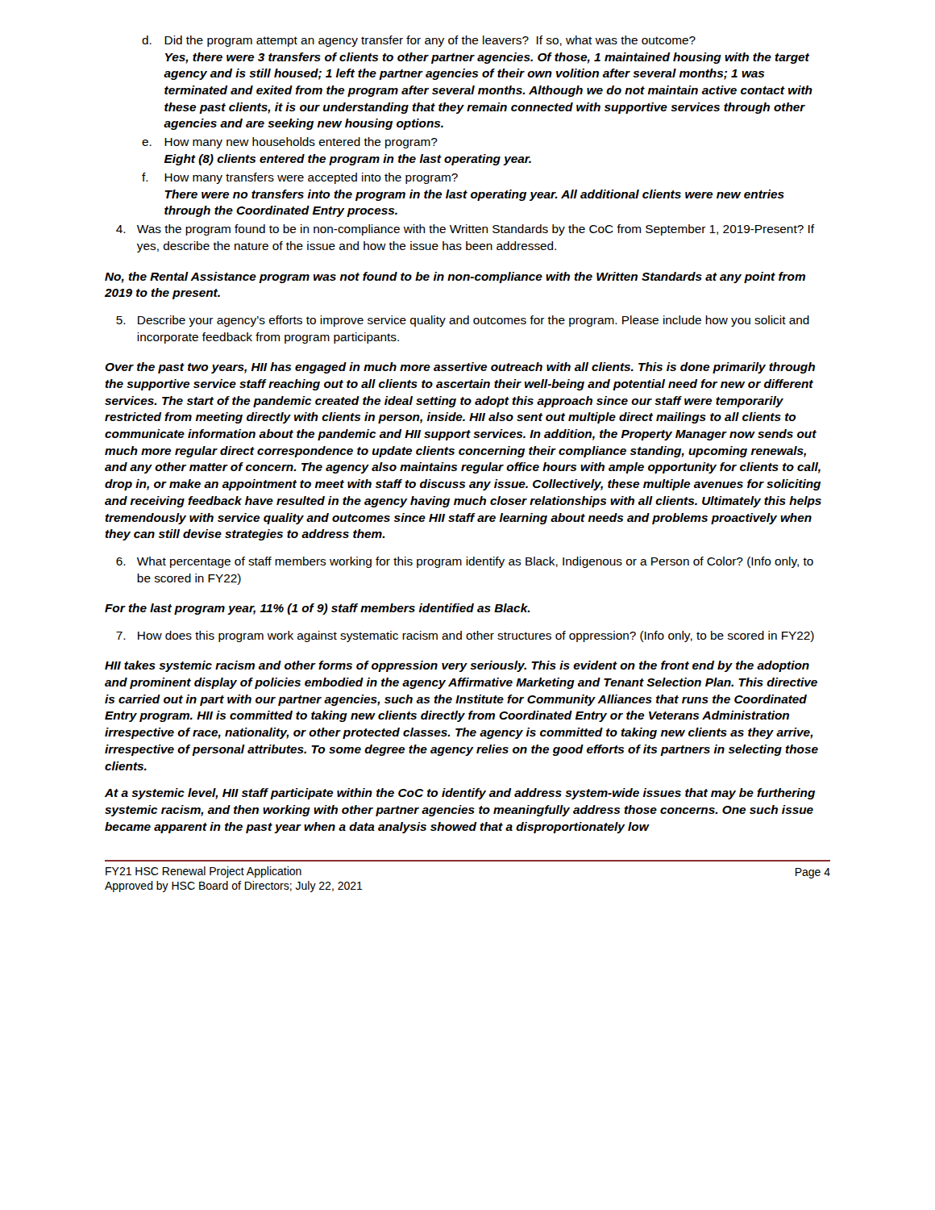d. Did the program attempt an agency transfer for any of the leavers? If so, what was the outcome? Yes, there were 3 transfers of clients to other partner agencies. Of those, 1 maintained housing with the target agency and is still housed; 1 left the partner agencies of their own volition after several months; 1 was terminated and exited from the program after several months. Although we do not maintain active contact with these past clients, it is our understanding that they remain connected with supportive services through other agencies and are seeking new housing options.
e. How many new households entered the program? Eight (8) clients entered the program in the last operating year.
f. How many transfers were accepted into the program? There were no transfers into the program in the last operating year. All additional clients were new entries through the Coordinated Entry process.
4.
Was the program found to be in non-compliance with the Written Standards by the CoC from September 1, 2019-Present? If yes, describe the nature of the issue and how the issue has been addressed.
No, the Rental Assistance program was not found to be in non-compliance with the Written Standards at any point from 2019 to the present.
5.
Describe your agency’s efforts to improve service quality and outcomes for the program. Please include how you solicit and incorporate feedback from program participants.
Over the past two years, HII has engaged in much more assertive outreach with all clients. This is done primarily through the supportive service staff reaching out to all clients to ascertain their well-being and potential need for new or different services. The start of the pandemic created the ideal setting to adopt this approach since our staff were temporarily restricted from meeting directly with clients in person, inside. HII also sent out multiple direct mailings to all clients to communicate information about the pandemic and HII support services. In addition, the Property Manager now sends out much more regular direct correspondence to update clients concerning their compliance standing, upcoming renewals, and any other matter of concern. The agency also maintains regular office hours with ample opportunity for clients to call, drop in, or make an appointment to meet with staff to discuss any issue. Collectively, these multiple avenues for soliciting and receiving feedback have resulted in the agency having much closer relationships with all clients. Ultimately this helps tremendously with service quality and outcomes since HII staff are learning about needs and problems proactively when they can still devise strategies to address them.
6.
What percentage of staff members working for this program identify as Black, Indigenous or a Person of Color? (Info only, to be scored in FY22)
For the last program year, 11% (1 of 9) staff members identified as Black.
7.
How does this program work against systematic racism and other structures of oppression? (Info only, to be scored in FY22)
HII takes systemic racism and other forms of oppression very seriously. This is evident on the front end by the adoption and prominent display of policies embodied in the agency Affirmative Marketing and Tenant Selection Plan. This directive is carried out in part with our partner agencies, such as the Institute for Community Alliances that runs the Coordinated Entry program. HII is committed to taking new clients directly from Coordinated Entry or the Veterans Administration irrespective of race, nationality, or other protected classes. The agency is committed to taking new clients as they arrive, irrespective of personal attributes. To some degree the agency relies on the good efforts of its partners in selecting those clients.
At a systemic level, HII staff participate within the CoC to identify and address system-wide issues that may be furthering systemic racism, and then working with other partner agencies to meaningfully address those concerns. One such issue became apparent in the past year when a data analysis showed that a disproportionately low
FY21 HSC Renewal Project Application
Approved by HSC Board of Directors; July 22, 2021
Page 4